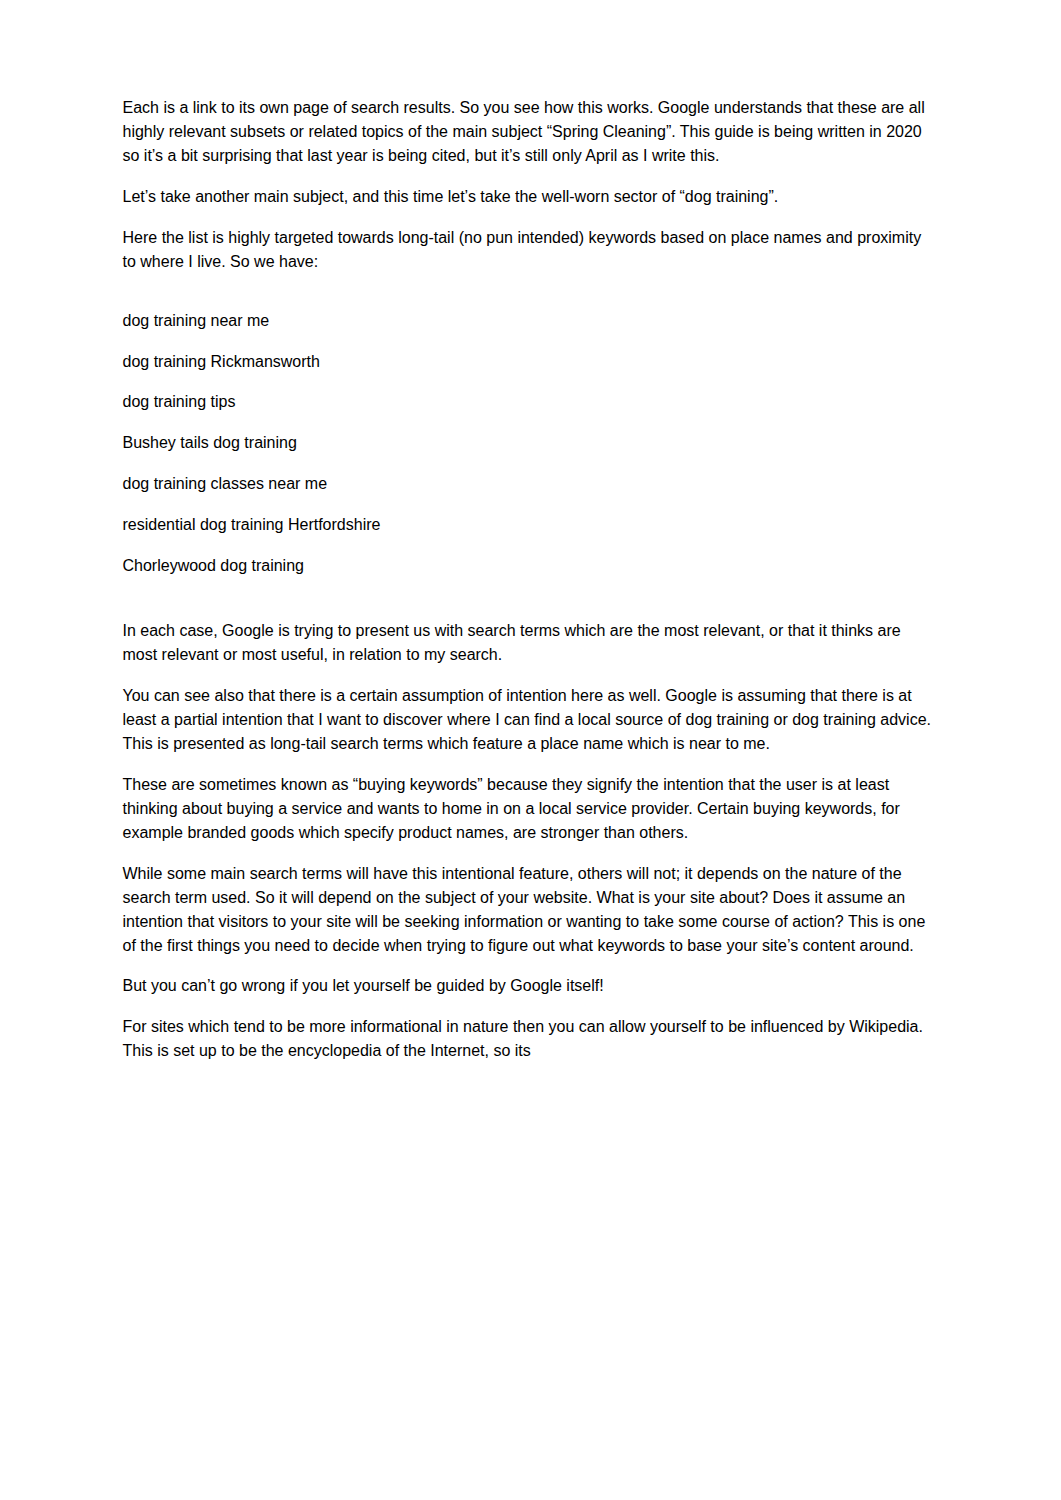Each is a link to its own page of search results. So you see how this works. Google understands that these are all highly relevant subsets or related topics of the main subject “Spring Cleaning”. This guide is being written in 2020 so it’s a bit surprising that last year is being cited, but it’s still only April as I write this.
Let’s take another main subject, and this time let’s take the well-worn sector of “dog training”.
Here the list is highly targeted towards long-tail (no pun intended) keywords based on place names and proximity to where I live. So we have:
dog training near me
dog training Rickmansworth
dog training tips
Bushey tails dog training
dog training classes near me
residential dog training Hertfordshire
Chorleywood dog training
In each case, Google is trying to present us with search terms which are the most relevant, or that it thinks are most relevant or most useful, in relation to my search.
You can see also that there is a certain assumption of intention here as well. Google is assuming that there is at least a partial intention that I want to discover where I can find a local source of dog training or dog training advice. This is presented as long-tail search terms which feature a place name which is near to me.
These are sometimes known as “buying keywords” because they signify the intention that the user is at least thinking about buying a service and wants to home in on a local service provider. Certain buying keywords, for example branded goods which specify product names, are stronger than others.
While some main search terms will have this intentional feature, others will not; it depends on the nature of the search term used. So it will depend on the subject of your website. What is your site about? Does it assume an intention that visitors to your site will be seeking information or wanting to take some course of action? This is one of the first things you need to decide when trying to figure out what keywords to base your site’s content around.
But you can’t go wrong if you let yourself be guided by Google itself!
For sites which tend to be more informational in nature then you can allow yourself to be influenced by Wikipedia. This is set up to be the encyclopedia of the Internet, so its